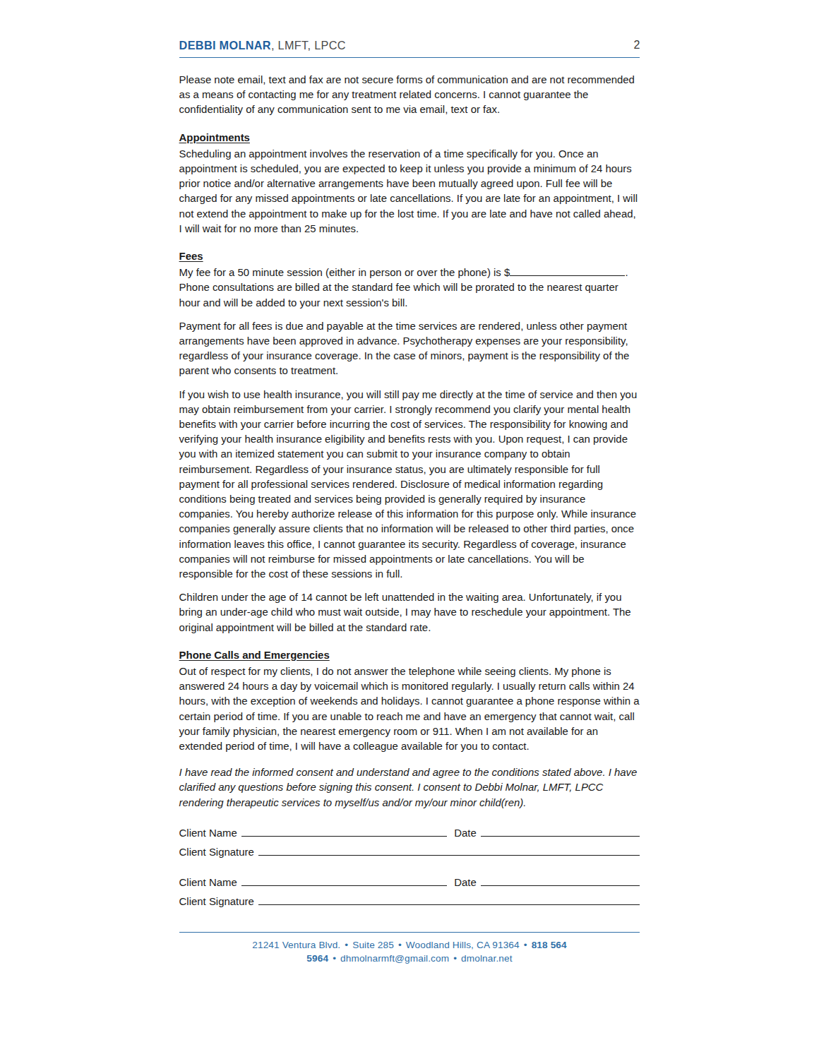DEBBI MOLNAR, LMFT, LPCC
2
Please note email, text and fax are not secure forms of communication and are not recommended as a means of contacting me for any treatment related concerns. I cannot guarantee the confidentiality of any communication sent to me via email, text or fax.
Appointments
Scheduling an appointment involves the reservation of a time specifically for you. Once an appointment is scheduled, you are expected to keep it unless you provide a minimum of 24 hours prior notice and/or alternative arrangements have been mutually agreed upon. Full fee will be charged for any missed appointments or late cancellations. If you are late for an appointment, I will not extend the appointment to make up for the lost time. If you are late and have not called ahead, I will wait for no more than 25 minutes.
Fees
My fee for a 50 minute session (either in person or over the phone) is $ . Phone consultations are billed at the standard fee which will be prorated to the nearest quarter hour and will be added to your next session's bill.
Payment for all fees is due and payable at the time services are rendered, unless other payment arrangements have been approved in advance. Psychotherapy expenses are your responsibility, regardless of your insurance coverage. In the case of minors, payment is the responsibility of the parent who consents to treatment.
If you wish to use health insurance, you will still pay me directly at the time of service and then you may obtain reimbursement from your carrier. I strongly recommend you clarify your mental health benefits with your carrier before incurring the cost of services. The responsibility for knowing and verifying your health insurance eligibility and benefits rests with you. Upon request, I can provide you with an itemized statement you can submit to your insurance company to obtain reimbursement. Regardless of your insurance status, you are ultimately responsible for full payment for all professional services rendered. Disclosure of medical information regarding conditions being treated and services being provided is generally required by insurance companies. You hereby authorize release of this information for this purpose only. While insurance companies generally assure clients that no information will be released to other third parties, once information leaves this office, I cannot guarantee its security. Regardless of coverage, insurance companies will not reimburse for missed appointments or late cancellations. You will be responsible for the cost of these sessions in full.
Children under the age of 14 cannot be left unattended in the waiting area. Unfortunately, if you bring an under-age child who must wait outside, I may have to reschedule your appointment. The original appointment will be billed at the standard rate.
Phone Calls and Emergencies
Out of respect for my clients, I do not answer the telephone while seeing clients. My phone is answered 24 hours a day by voicemail which is monitored regularly. I usually return calls within 24 hours, with the exception of weekends and holidays. I cannot guarantee a phone response within a certain period of time. If you are unable to reach me and have an emergency that cannot wait, call your family physician, the nearest emergency room or 911. When I am not available for an extended period of time, I will have a colleague available for you to contact.
I have read the informed consent and understand and agree to the conditions stated above. I have clarified any questions before signing this consent. I consent to Debbi Molnar, LMFT, LPCC rendering therapeutic services to myself/us and/or my/our minor child(ren).
Client Name Date
Client Signature
Client Name Date
Client Signature
21241 Ventura Blvd.•Suite 285•Woodland Hills, CA 91364•818 564 5964•dhmolnarmft@gmail.com•dmolnar.net